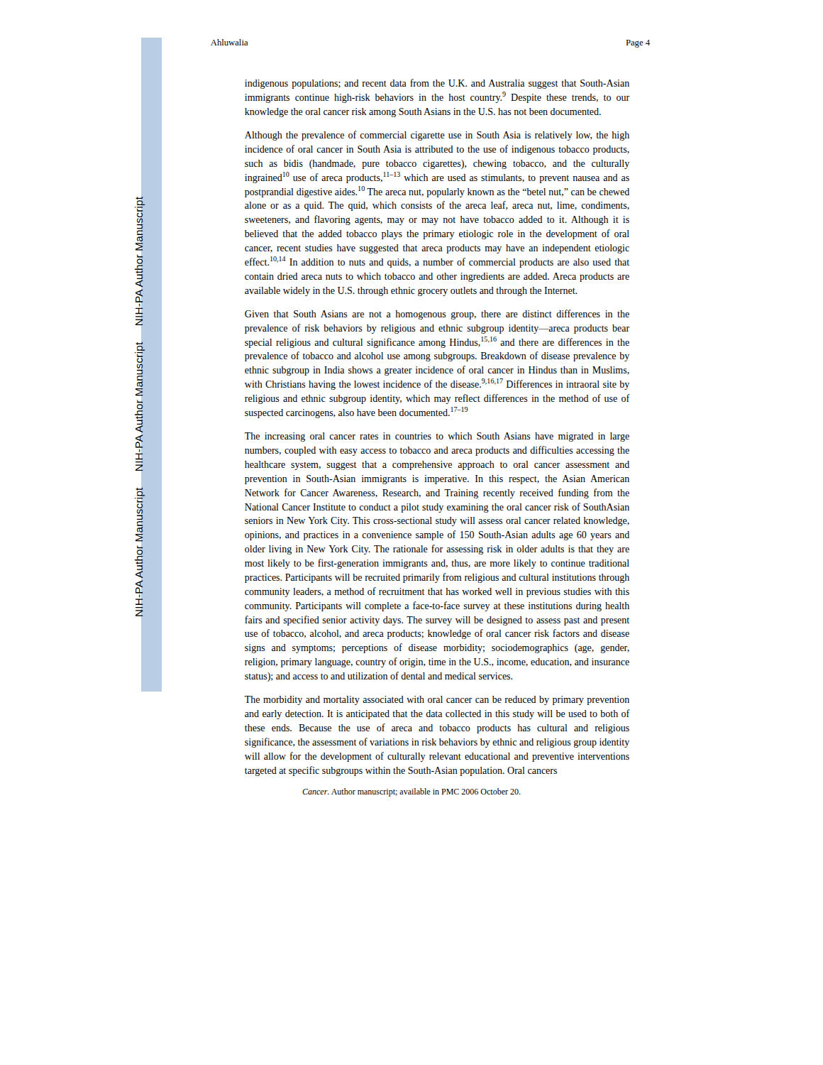NIH-PA Author Manuscript NIH-PA Author Manuscript NIH-PA Author Manuscript
Ahluwalia Page 4
indigenous populations; and recent data from the U.K. and Australia suggest that South-Asian immigrants continue high-risk behaviors in the host country.9 Despite these trends, to our knowledge the oral cancer risk among South Asians in the U.S. has not been documented.
Although the prevalence of commercial cigarette use in South Asia is relatively low, the high incidence of oral cancer in South Asia is attributed to the use of indigenous tobacco products, such as bidis (handmade, pure tobacco cigarettes), chewing tobacco, and the culturally ingrained10 use of areca products,11–13 which are used as stimulants, to prevent nausea and as postprandial digestive aides.10 The areca nut, popularly known as the “betel nut,” can be chewed alone or as a quid. The quid, which consists of the areca leaf, areca nut, lime, condiments, sweeteners, and flavoring agents, may or may not have tobacco added to it. Although it is believed that the added tobacco plays the primary etiologic role in the development of oral cancer, recent studies have suggested that areca products may have an independent etiologic effect.10,14 In addition to nuts and quids, a number of commercial products are also used that contain dried areca nuts to which tobacco and other ingredients are added. Areca products are available widely in the U.S. through ethnic grocery outlets and through the Internet.
Given that South Asians are not a homogenous group, there are distinct differences in the prevalence of risk behaviors by religious and ethnic subgroup identity—areca products bear special religious and cultural significance among Hindus,15,16 and there are differences in the prevalence of tobacco and alcohol use among subgroups. Breakdown of disease prevalence by ethnic subgroup in India shows a greater incidence of oral cancer in Hindus than in Muslims, with Christians having the lowest incidence of the disease.9,16,17 Differences in intraoral site by religious and ethnic subgroup identity, which may reflect differences in the method of use of suspected carcinogens, also have been documented.17–19
The increasing oral cancer rates in countries to which South Asians have migrated in large numbers, coupled with easy access to tobacco and areca products and difficulties accessing the healthcare system, suggest that a comprehensive approach to oral cancer assessment and prevention in South-Asian immigrants is imperative. In this respect, the Asian American Network for Cancer Awareness, Research, and Training recently received funding from the National Cancer Institute to conduct a pilot study examining the oral cancer risk of SouthAsian seniors in New York City. This cross-sectional study will assess oral cancer related knowledge, opinions, and practices in a convenience sample of 150 South-Asian adults age 60 years and older living in New York City. The rationale for assessing risk in older adults is that they are most likely to be first-generation immigrants and, thus, are more likely to continue traditional practices. Participants will be recruited primarily from religious and cultural institutions through community leaders, a method of recruitment that has worked well in previous studies with this community. Participants will complete a face-to-face survey at these institutions during health fairs and specified senior activity days. The survey will be designed to assess past and present use of tobacco, alcohol, and areca products; knowledge of oral cancer risk factors and disease signs and symptoms; perceptions of disease morbidity; sociodemographics (age, gender, religion, primary language, country of origin, time in the U.S., income, education, and insurance status); and access to and utilization of dental and medical services.
The morbidity and mortality associated with oral cancer can be reduced by primary prevention and early detection. It is anticipated that the data collected in this study will be used to both of these ends. Because the use of areca and tobacco products has cultural and religious significance, the assessment of variations in risk behaviors by ethnic and religious group identity will allow for the development of culturally relevant educational and preventive interventions targeted at specific subgroups within the South-Asian population. Oral cancers
Cancer. Author manuscript; available in PMC 2006 October 20.